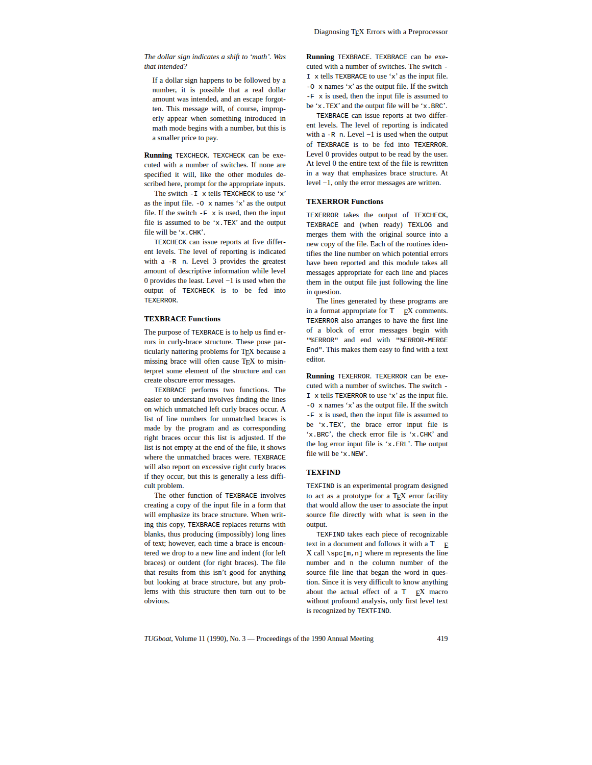Diagnosing TEX Errors with a Preprocessor
The dollar sign indicates a shift to ‘math’. Was that intended?
If a dollar sign happens to be followed by a number, it is possible that a real dollar amount was intended, and an escape forgotten. This message will, of course, improperly appear when something introduced in math mode begins with a number, but this is a smaller price to pay.
Running TEXCHECK. TEXCHECK can be executed with a number of switches. If none are specified it will, like the other modules described here, prompt for the appropriate inputs.
The switch -I x tells TEXCHECK to use ‘x’ as the input file. -O x names ‘x’ as the output file. If the switch -F x is used, then the input file is assumed to be ‘x.TEX’ and the output file will be ‘x.CHK’.
TEXCHECK can issue reports at five different levels. The level of reporting is indicated with a -R n. Level 3 provides the greatest amount of descriptive information while level 0 provides the least. Level −1 is used when the output of TEXCHECK is to be fed into TEXERROR.
TEXBRACE Functions
The purpose of TEXBRACE is to help us find errors in curly-brace structure. These pose particularly nattering problems for TEX because a missing brace will often cause TEX to misinterpret some element of the structure and can create obscure error messages.
TEXBRACE performs two functions. The easier to understand involves finding the lines on which unmatched left curly braces occur. A list of line numbers for unmatched braces is made by the program and as corresponding right braces occur this list is adjusted. If the list is not empty at the end of the file, it shows where the unmatched braces were. TEXBRACE will also report on excessive right curly braces if they occur, but this is generally a less difficult problem.
The other function of TEXBRACE involves creating a copy of the input file in a form that will emphasize its brace structure. When writing this copy, TEXBRACE replaces returns with blanks, thus producing (impossibly) long lines of text; however, each time a brace is encountered we drop to a new line and indent (for left braces) or outdent (for right braces). The file that results from this isn’t good for anything but looking at brace structure, but any problems with this structure then turn out to be obvious.
Running TEXBRACE. TEXBRACE can be executed with a number of switches. The switch -I x tells TEXBRACE to use ‘x’ as the input file. -O x names ‘x’ as the output file. If the switch -F x is used, then the input file is assumed to be ‘x.TEX’ and the output file will be ‘x.BRC’.
TEXBRACE can issue reports at two different levels. The level of reporting is indicated with a -R n. Level −1 is used when the output of TEXBRACE is to be fed into TEXERROR. Level 0 provides output to be read by the user. At level 0 the entire text of the file is rewritten in a way that emphasizes brace structure. At level −1, only the error messages are written.
TEXERROR Functions
TEXERROR takes the output of TEXCHECK, TEXBRACE and (when ready) TEXLOG and merges them with the original source into a new copy of the file. Each of the routines identifies the line number on which potential errors have been reported and this module takes all messages appropriate for each line and places them in the output file just following the line in question.
The lines generated by these programs are in a format appropriate for TEX comments. TEXERROR also arranges to have the first line of a block of error messages begin with "%ERROR" and end with "%ERROR-MERGE End". This makes them easy to find with a text editor.
Running TEXERROR. TEXERROR can be executed with a number of switches. The switch -I x tells TEXERROR to use ‘x’ as the input file. -O x names ‘x’ as the output file. If the switch -F x is used, then the input file is assumed to be ‘x.TEX’, the brace error input file is ‘x.BRC’, the check error file is ‘x.CHK’ and the log error input file is ‘x.ERL’. The output file will be ‘x.NEW’.
TEXFIND
TEXFIND is an experimental program designed to act as a prototype for a TEX error facility that would allow the user to associate the input source file directly with what is seen in the output.
TEXFIND takes each piece of recognizable text in a document and follows it with a TEX call \spc[m,n] where m represents the line number and n the column number of the source file line that began the word in question. Since it is very difficult to know anything about the actual effect of a TEX macro without profound analysis, only first level text is recognized by TEXTFIND.
TUGboat, Volume 11 (1990), No. 3 — Proceedings of the 1990 Annual Meeting
419